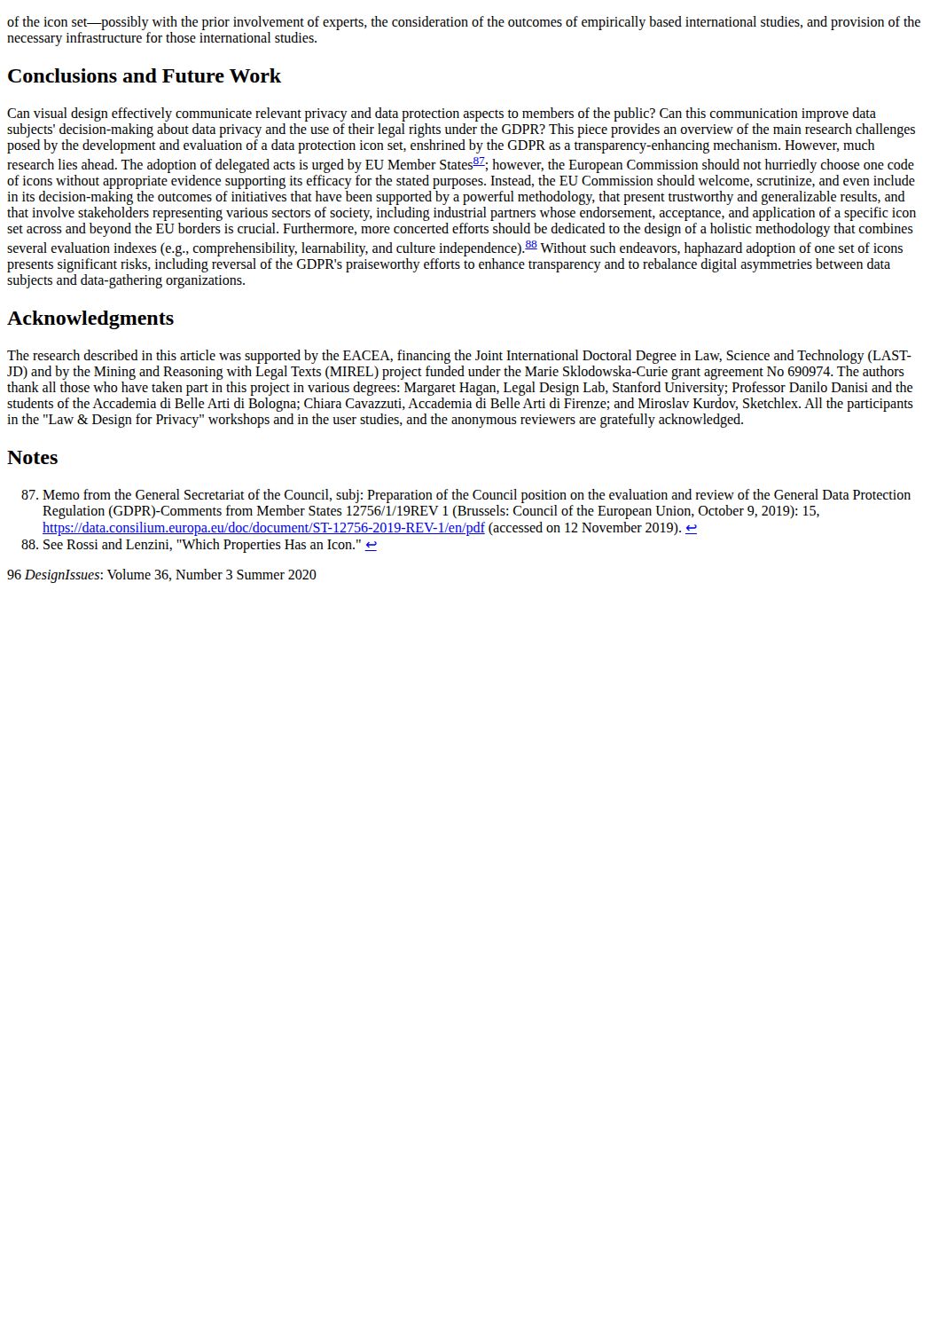of the icon set—possibly with the prior involvement of experts, the consideration of the outcomes of empirically based international studies, and provision of the necessary infrastructure for those international studies.
Conclusions and Future Work
Can visual design effectively communicate relevant privacy and data protection aspects to members of the public? Can this communication improve data subjects' decision-making about data privacy and the use of their legal rights under the GDPR? This piece provides an overview of the main research challenges posed by the development and evaluation of a data protection icon set, enshrined by the GDPR as a transparency-enhancing mechanism. However, much research lies ahead. The adoption of delegated acts is urged by EU Member States87; however, the European Commission should not hurriedly choose one code of icons without appropriate evidence supporting its efficacy for the stated purposes. Instead, the EU Commission should welcome, scrutinize, and even include in its decision-making the outcomes of initiatives that have been supported by a powerful methodology, that present trustworthy and generalizable results, and that involve stakeholders representing various sectors of society, including industrial partners whose endorsement, acceptance, and application of a specific icon set across and beyond the EU borders is crucial. Furthermore, more concerted efforts should be dedicated to the design of a holistic methodology that combines several evaluation indexes (e.g., comprehensibility, learnability, and culture independence).88 Without such endeavors, haphazard adoption of one set of icons presents significant risks, including reversal of the GDPR's praiseworthy efforts to enhance transparency and to rebalance digital asymmetries between data subjects and data-gathering organizations.
Acknowledgments
The research described in this article was supported by the EACEA, financing the Joint International Doctoral Degree in Law, Science and Technology (LAST-JD) and by the Mining and Reasoning with Legal Texts (MIREL) project funded under the Marie Sklodowska-Curie grant agreement No 690974. The authors thank all those who have taken part in this project in various degrees: Margaret Hagan, Legal Design Lab, Stanford University; Professor Danilo Danisi and the students of the Accademia di Belle Arti di Bologna; Chiara Cavazzuti, Accademia di Belle Arti di Firenze; and Miroslav Kurdov, Sketchlex. All the participants in the "Law & Design for Privacy" workshops and in the user studies, and the anonymous reviewers are gratefully acknowledged.
Notes
Memo from the General Secretariat of the Council, subj: Preparation of the Council position on the evaluation and review of the General Data Protection Regulation (GDPR)-Comments from Member States 12756/1/19REV 1 (Brussels: Council of the European Union, October 9, 2019): 15, https://data.consilium.europa.eu/doc/document/ST-12756-2019-REV-1/en/pdf (accessed on 12 November 2019). ↩
See Rossi and Lenzini, "Which Properties Has an Icon." ↩
96 Design Issues: Volume 36, Number 3 Summer 2020